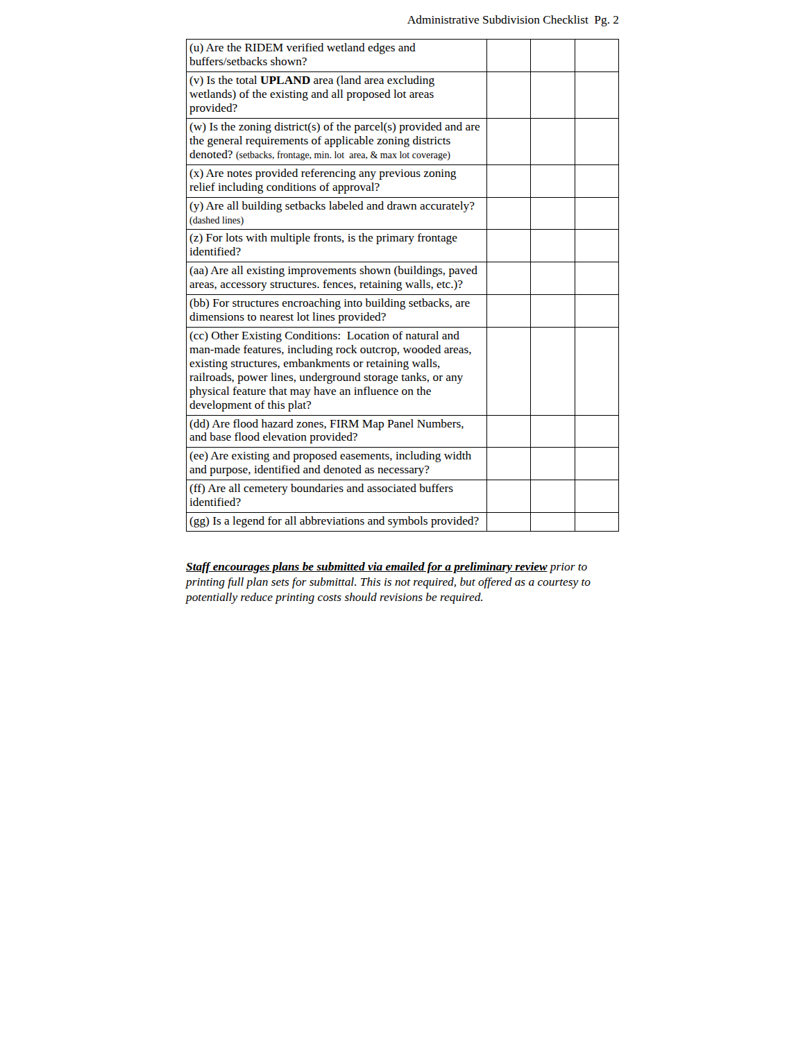Administrative Subdivision Checklist Pg. 2
| (u) Are the RIDEM verified wetland edges and buffers/setbacks shown? | | | |
| (v) Is the total UPLAND area (land area excluding wetlands) of the existing and all proposed lot areas provided? | | | |
| (w) Is the zoning district(s) of the parcel(s) provided and are the general requirements of applicable zoning districts denoted? (setbacks, frontage, min. lot area, & max lot coverage) | | | |
| (x) Are notes provided referencing any previous zoning relief including conditions of approval? | | | |
| (y) Are all building setbacks labeled and drawn accurately? (dashed lines) | | | |
| (z) For lots with multiple fronts, is the primary frontage identified? | | | |
| (aa) Are all existing improvements shown (buildings, paved areas, accessory structures. fences, retaining walls, etc.)? | | | |
| (bb) For structures encroaching into building setbacks, are dimensions to nearest lot lines provided? | | | |
| (cc) Other Existing Conditions: Location of natural and man-made features, including rock outcrop, wooded areas, existing structures, embankments or retaining walls, railroads, power lines, underground storage tanks, or any physical feature that may have an influence on the development of this plat? | | | |
| (dd) Are flood hazard zones, FIRM Map Panel Numbers, and base flood elevation provided? | | | |
| (ee) Are existing and proposed easements, including width and purpose, identified and denoted as necessary? | | | |
| (ff) Are all cemetery boundaries and associated buffers identified? | | | |
| (gg) Is a legend for all abbreviations and symbols provided? | | | |
Staff encourages plans be submitted via emailed for a preliminary review prior to printing full plan sets for submittal. This is not required, but offered as a courtesy to potentially reduce printing costs should revisions be required.